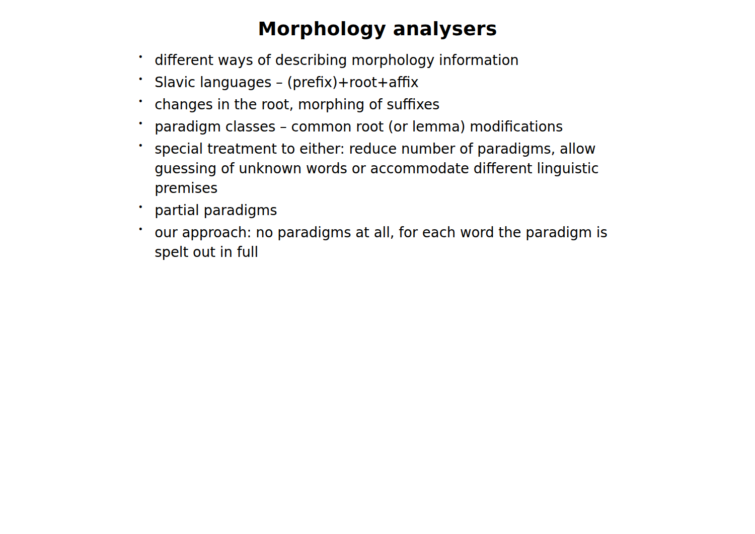Morphology analysers
different ways of describing morphology information
Slavic languages – (prefix)+root+affix
changes in the root, morphing of suffixes
paradigm classes – common root (or lemma) modifications
special treatment to either: reduce number of paradigms, allow guessing of unknown words or accommodate different linguistic premises
partial paradigms
our approach: no paradigms at all, for each word the paradigm is spelt out in full